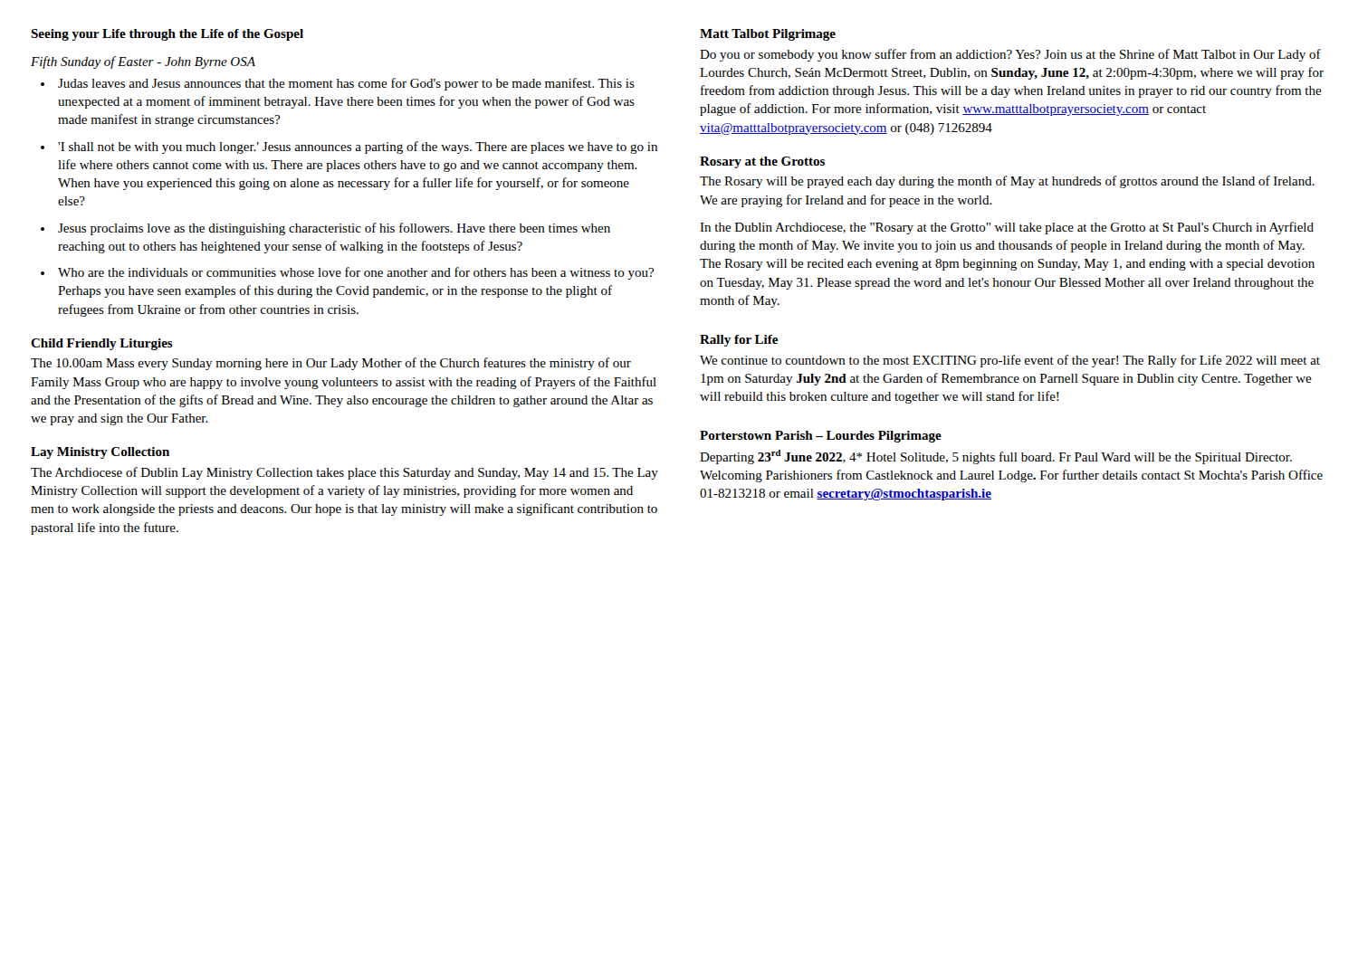Seeing your Life through the Life of the Gospel
Fifth Sunday of Easter - John Byrne OSA
Judas leaves and Jesus announces that the moment has come for God's power to be made manifest. This is unexpected at a moment of imminent betrayal. Have there been times for you when the power of God was made manifest in strange circumstances?
'I shall not be with you much longer.' Jesus announces a parting of the ways. There are places we have to go in life where others cannot come with us. There are places others have to go and we cannot accompany them. When have you experienced this going on alone as necessary for a fuller life for yourself, or for someone else?
Jesus proclaims love as the distinguishing characteristic of his followers. Have there been times when reaching out to others has heightened your sense of walking in the footsteps of Jesus?
Who are the individuals or communities whose love for one another and for others has been a witness to you? Perhaps you have seen examples of this during the Covid pandemic, or in the response to the plight of refugees from Ukraine or from other countries in crisis.
Child Friendly Liturgies
The 10.00am Mass every Sunday morning here in Our Lady Mother of the Church features the ministry of our Family Mass Group who are happy to involve young volunteers to assist with the reading of Prayers of the Faithful and the Presentation of the gifts of Bread and Wine. They also encourage the children to gather around the Altar as we pray and sign the Our Father.
Lay Ministry Collection
The Archdiocese of Dublin Lay Ministry Collection takes place this Saturday and Sunday, May 14 and 15. The Lay Ministry Collection will support the development of a variety of lay ministries, providing for more women and men to work alongside the priests and deacons. Our hope is that lay ministry will make a significant contribution to pastoral life into the future.
Matt Talbot Pilgrimage
Do you or somebody you know suffer from an addiction? Yes? Join us at the Shrine of Matt Talbot in Our Lady of Lourdes Church, Seán McDermott Street, Dublin, on Sunday, June 12, at 2:00pm-4:30pm, where we will pray for freedom from addiction through Jesus. This will be a day when Ireland unites in prayer to rid our country from the plague of addiction. For more information, visit www.matttalbotprayersociety.com or contact vita@matttalbotprayersociety.com or (048) 71262894
Rosary at the Grottos
The Rosary will be prayed each day during the month of May at hundreds of grottos around the Island of Ireland. We are praying for Ireland and for peace in the world.
In the Dublin Archdiocese, the "Rosary at the Grotto" will take place at the Grotto at St Paul's Church in Ayrfield during the month of May. We invite you to join us and thousands of people in Ireland during the month of May. The Rosary will be recited each evening at 8pm beginning on Sunday, May 1, and ending with a special devotion on Tuesday, May 31. Please spread the word and let's honour Our Blessed Mother all over Ireland throughout the month of May.
Rally for Life
We continue to countdown to the most EXCITING pro-life event of the year! The Rally for Life 2022 will meet at 1pm on Saturday July 2nd at the Garden of Remembrance on Parnell Square in Dublin city Centre. Together we will rebuild this broken culture and together we will stand for life!
Porterstown Parish – Lourdes Pilgrimage
Departing 23rd June 2022, 4* Hotel Solitude, 5 nights full board. Fr Paul Ward will be the Spiritual Director. Welcoming Parishioners from Castleknock and Laurel Lodge. For further details contact St Mochta's Parish Office 01-8213218 or email secretary@stmochtasparish.ie